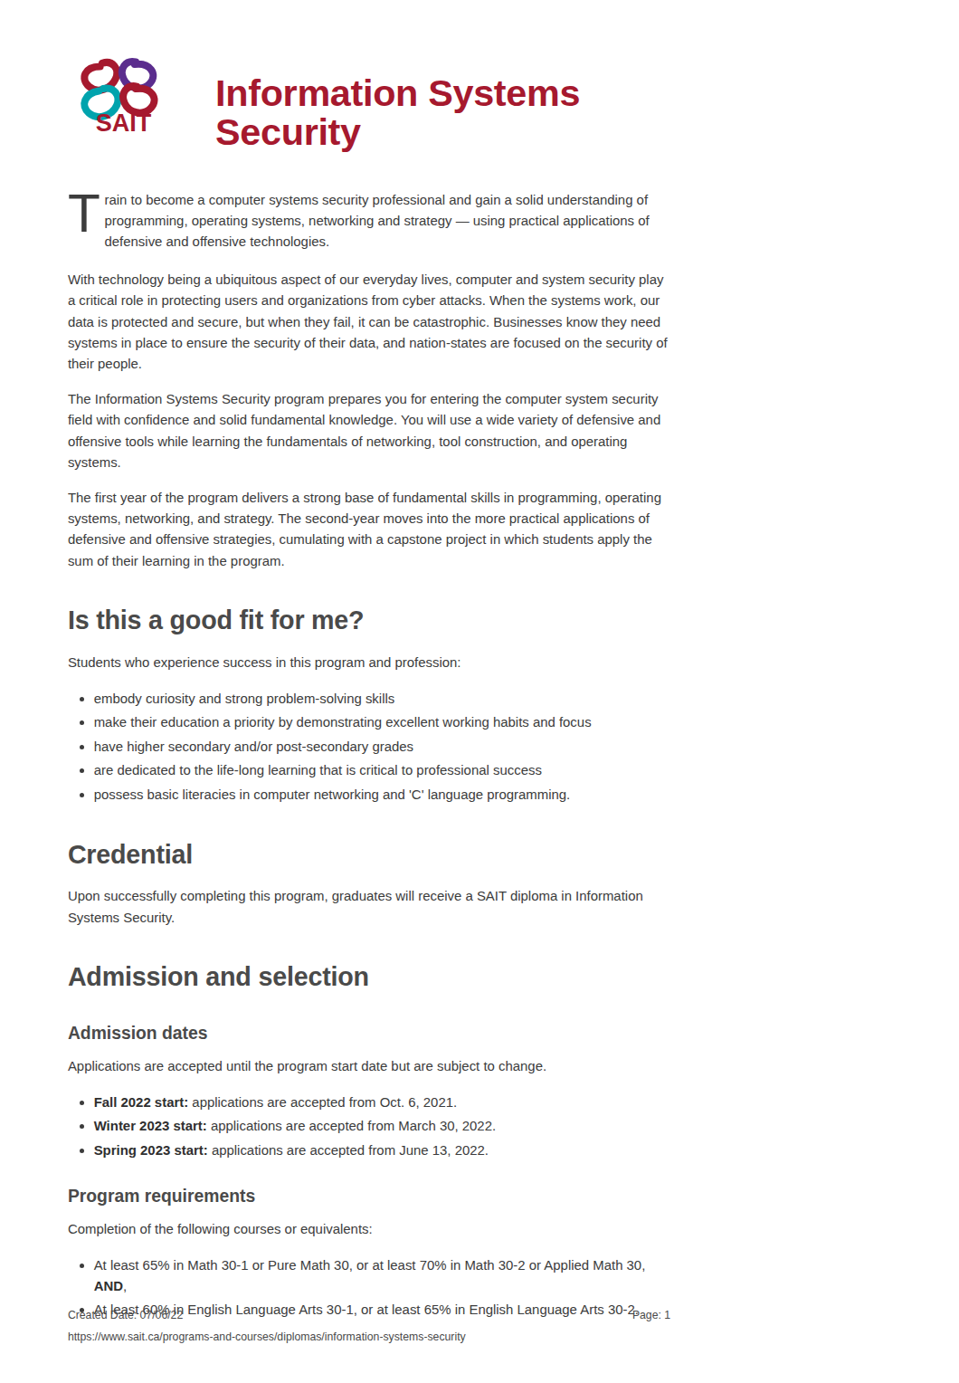SAIT
Information Systems Security
Train to become a computer systems security professional and gain a solid understanding of programming, operating systems, networking and strategy — using practical applications of defensive and offensive technologies.
With technology being a ubiquitous aspect of our everyday lives, computer and system security play a critical role in protecting users and organizations from cyber attacks. When the systems work, our data is protected and secure, but when they fail, it can be catastrophic. Businesses know they need systems in place to ensure the security of their data, and nation-states are focused on the security of their people.
The Information Systems Security program prepares you for entering the computer system security field with confidence and solid fundamental knowledge. You will use a wide variety of defensive and offensive tools while learning the fundamentals of networking, tool construction, and operating systems.
The first year of the program delivers a strong base of fundamental skills in programming, operating systems, networking, and strategy. The second-year moves into the more practical applications of defensive and offensive strategies, cumulating with a capstone project in which students apply the sum of their learning in the program.
Is this a good fit for me?
Students who experience success in this program and profession:
embody curiosity and strong problem-solving skills
make their education a priority by demonstrating excellent working habits and focus
have higher secondary and/or post-secondary grades
are dedicated to the life-long learning that is critical to professional success
possess basic literacies in computer networking and 'C' language programming.
Credential
Upon successfully completing this program, graduates will receive a SAIT diploma in Information Systems Security.
Admission and selection
Admission dates
Applications are accepted until the program start date but are subject to change.
Fall 2022 start: applications are accepted from Oct. 6, 2021.
Winter 2023 start: applications are accepted from March 30, 2022.
Spring 2023 start: applications are accepted from June 13, 2022.
Program requirements
Completion of the following courses or equivalents:
At least 65% in Math 30-1 or Pure Math 30, or at least 70% in Math 30-2 or Applied Math 30, AND,
At least 60% in English Language Arts 30-1, or at least 65% in English Language Arts 30-2.
Created Date: 07/06/22 Page: 1
https://www.sait.ca/programs-and-courses/diplomas/information-systems-security